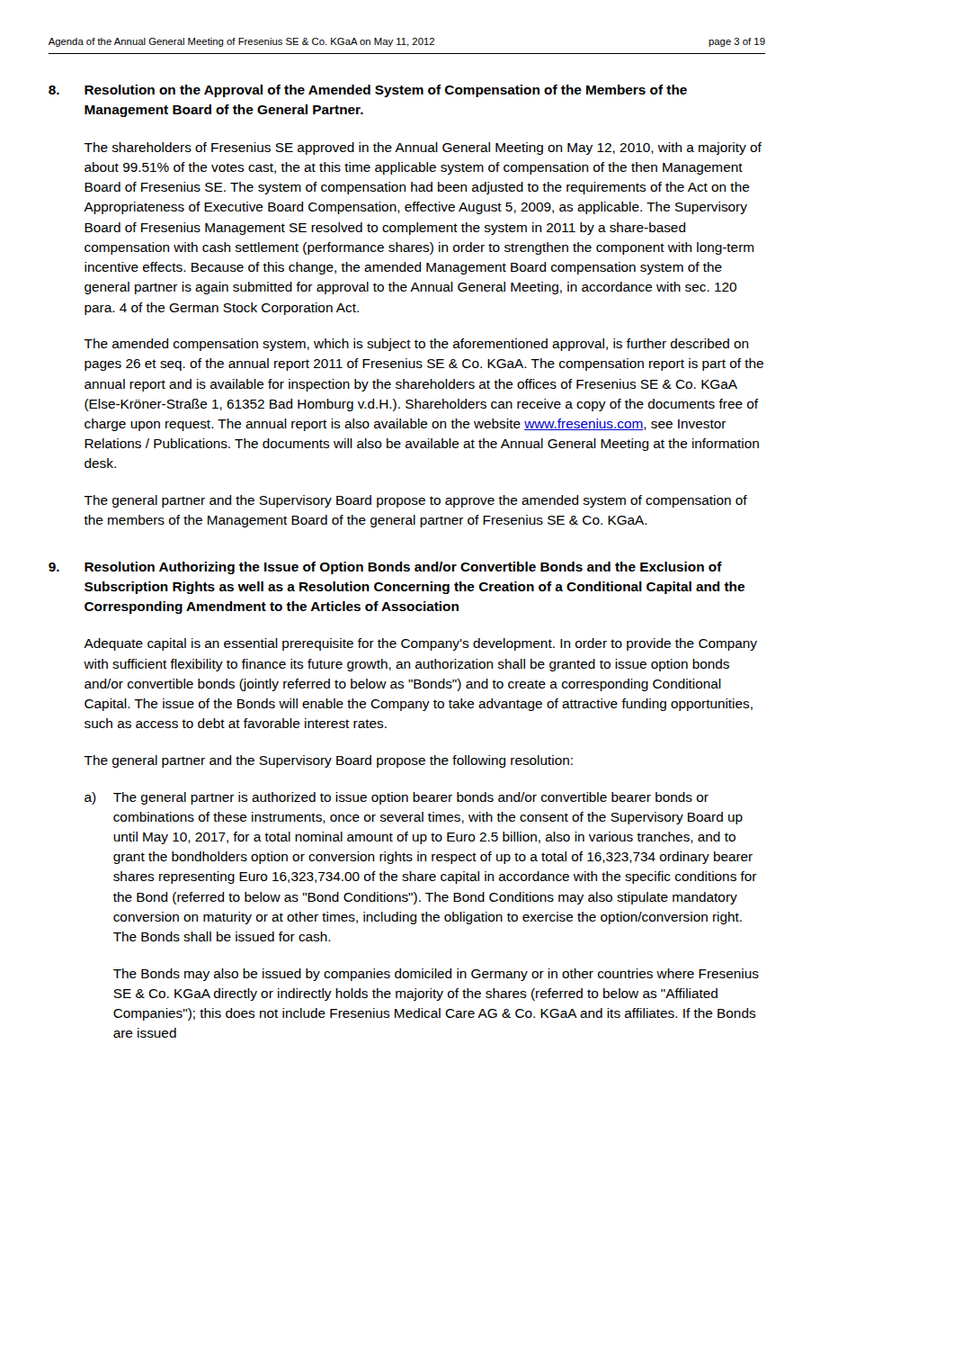Agenda of the Annual General Meeting of Fresenius SE & Co. KGaA on May 11, 2012 page 3 of 19
Resolution on the Approval of the Amended System of Compensation of the Members of the Management Board of the General Partner.
The shareholders of Fresenius SE approved in the Annual General Meeting on May 12, 2010, with a majority of about 99.51% of the votes cast, the at this time applicable system of compensation of the then Management Board of Fresenius SE. The system of compensation had been adjusted to the requirements of the Act on the Appropriateness of Executive Board Compensation, effective August 5, 2009, as applicable. The Supervisory Board of Fresenius Management SE resolved to complement the system in 2011 by a share-based compensation with cash settlement (performance shares) in order to strengthen the component with long-term incentive effects. Because of this change, the amended Management Board compensation system of the general partner is again submitted for approval to the Annual General Meeting, in accordance with sec. 120 para. 4 of the German Stock Corporation Act.
The amended compensation system, which is subject to the aforementioned approval, is further described on pages 26 et seq. of the annual report 2011 of Fresenius SE & Co. KGaA. The compensation report is part of the annual report and is available for inspection by the shareholders at the offices of Fresenius SE & Co. KGaA (Else-Kröner-Straße 1, 61352 Bad Homburg v.d.H.). Shareholders can receive a copy of the documents free of charge upon request. The annual report is also available on the website www.fresenius.com, see Investor Relations / Publications. The documents will also be available at the Annual General Meeting at the information desk.
The general partner and the Supervisory Board propose to approve the amended system of compensation of the members of the Management Board of the general partner of Fresenius SE & Co. KGaA.
Resolution Authorizing the Issue of Option Bonds and/or Convertible Bonds and the Exclusion of Subscription Rights as well as a Resolution Concerning the Creation of a Conditional Capital and the Corresponding Amendment to the Articles of Association
Adequate capital is an essential prerequisite for the Company's development. In order to provide the Company with sufficient flexibility to finance its future growth, an authorization shall be granted to issue option bonds and/or convertible bonds (jointly referred to below as "Bonds") and to create a corresponding Conditional Capital. The issue of the Bonds will enable the Company to take advantage of attractive funding opportunities, such as access to debt at favorable interest rates.
The general partner and the Supervisory Board propose the following resolution:
The general partner is authorized to issue option bearer bonds and/or convertible bearer bonds or combinations of these instruments, once or several times, with the consent of the Supervisory Board up until May 10, 2017, for a total nominal amount of up to Euro 2.5 billion, also in various tranches, and to grant the bondholders option or conversion rights in respect of up to a total of 16,323,734 ordinary bearer shares representing Euro 16,323,734.00 of the share capital in accordance with the specific conditions for the Bond (referred to below as "Bond Conditions"). The Bond Conditions may also stipulate mandatory conversion on maturity or at other times, including the obligation to exercise the option/conversion right. The Bonds shall be issued for cash.
The Bonds may also be issued by companies domiciled in Germany or in other countries where Fresenius SE & Co. KGaA directly or indirectly holds the majority of the shares (referred to below as "Affiliated Companies"); this does not include Fresenius Medical Care AG & Co. KGaA and its affiliates. If the Bonds are issued